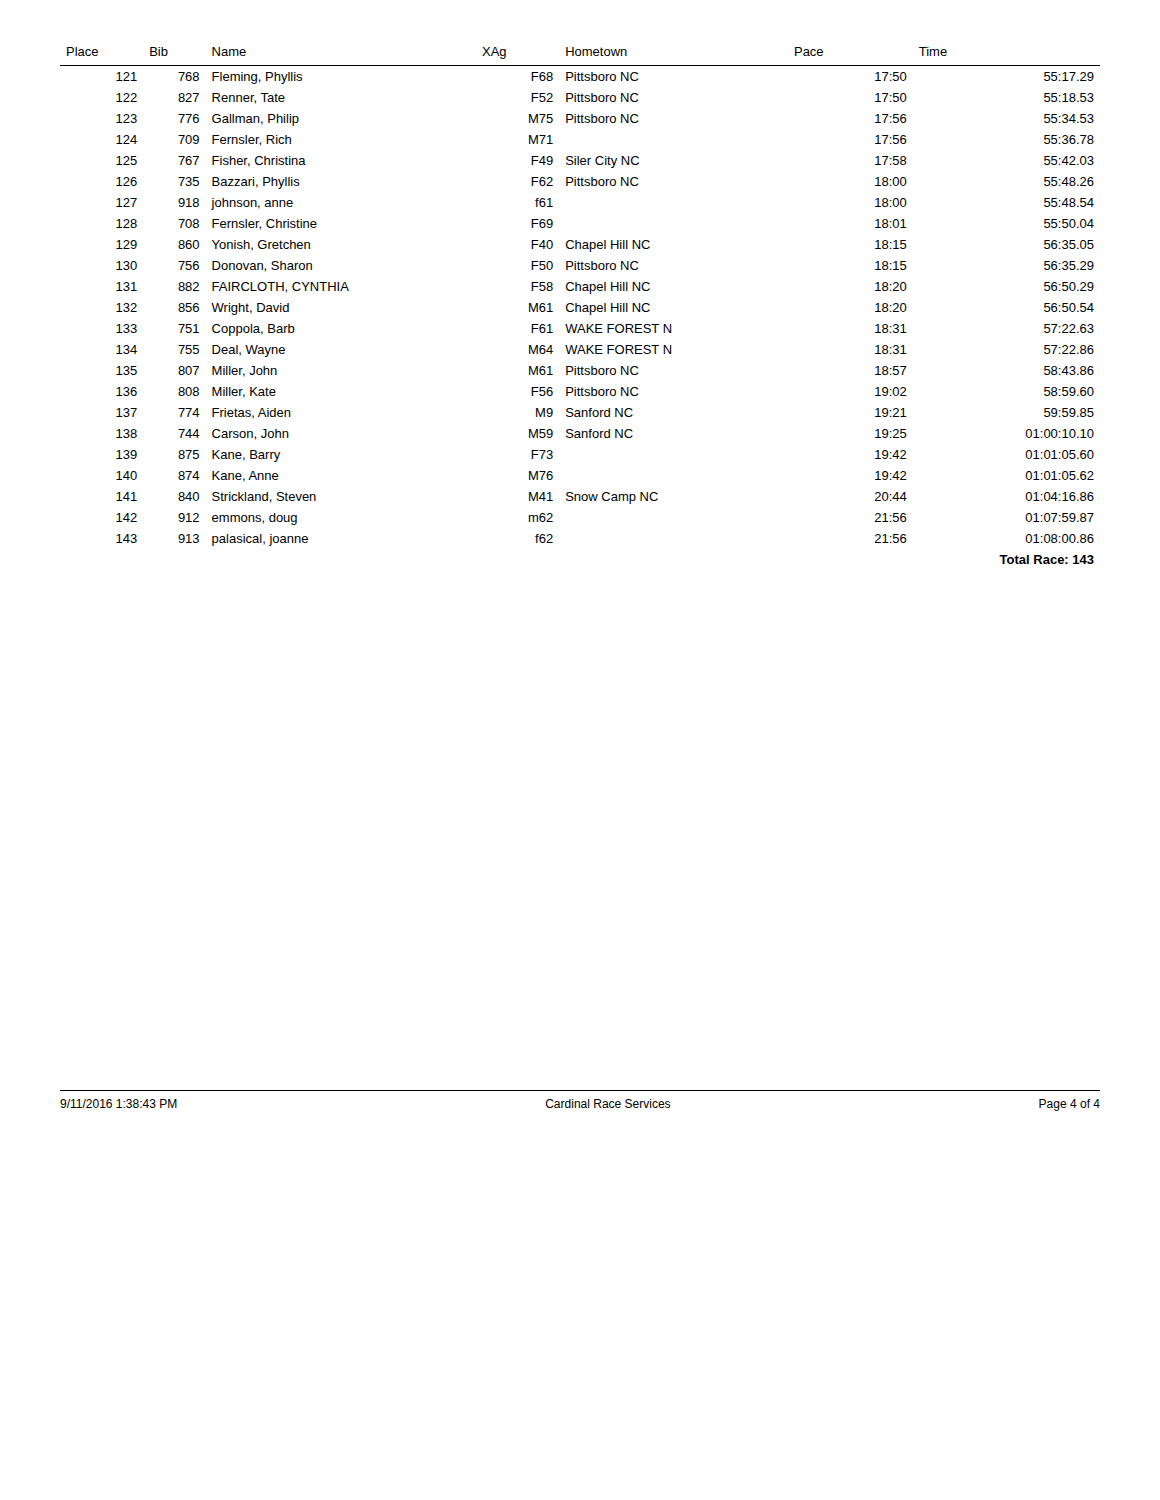| Place | Bib | Name | XAg | Hometown | Pace | Time |
| --- | --- | --- | --- | --- | --- | --- |
| 121 | 768 | Fleming, Phyllis | F68 | Pittsboro NC | 17:50 | 55:17.29 |
| 122 | 827 | Renner, Tate | F52 | Pittsboro NC | 17:50 | 55:18.53 |
| 123 | 776 | Gallman, Philip | M75 | Pittsboro NC | 17:56 | 55:34.53 |
| 124 | 709 | Fernsler, Rich | M71 | | 17:56 | 55:36.78 |
| 125 | 767 | Fisher, Christina | F49 | Siler City NC | 17:58 | 55:42.03 |
| 126 | 735 | Bazzari, Phyllis | F62 | Pittsboro NC | 18:00 | 55:48.26 |
| 127 | 918 | johnson, anne | f61 | | 18:00 | 55:48.54 |
| 128 | 708 | Fernsler, Christine | F69 | | 18:01 | 55:50.04 |
| 129 | 860 | Yonish, Gretchen | F40 | Chapel Hill NC | 18:15 | 56:35.05 |
| 130 | 756 | Donovan, Sharon | F50 | Pittsboro NC | 18:15 | 56:35.29 |
| 131 | 882 | FAIRCLOTH, CYNTHIA | F58 | Chapel Hill NC | 18:20 | 56:50.29 |
| 132 | 856 | Wright, David | M61 | Chapel Hill NC | 18:20 | 56:50.54 |
| 133 | 751 | Coppola, Barb | F61 | WAKE FOREST N | 18:31 | 57:22.63 |
| 134 | 755 | Deal, Wayne | M64 | WAKE FOREST N | 18:31 | 57:22.86 |
| 135 | 807 | Miller, John | M61 | Pittsboro NC | 18:57 | 58:43.86 |
| 136 | 808 | Miller, Kate | F56 | Pittsboro NC | 19:02 | 58:59.60 |
| 137 | 774 | Frietas, Aiden | M9 | Sanford NC | 19:21 | 59:59.85 |
| 138 | 744 | Carson, John | M59 | Sanford NC | 19:25 | 01:00:10.10 |
| 139 | 875 | Kane, Barry | F73 | | 19:42 | 01:01:05.60 |
| 140 | 874 | Kane, Anne | M76 | | 19:42 | 01:01:05.62 |
| 141 | 840 | Strickland, Steven | M41 | Snow Camp NC | 20:44 | 01:04:16.86 |
| 142 | 912 | emmons, doug | m62 | | 21:56 | 01:07:59.87 |
| 143 | 913 | palasical, joanne | f62 | | 21:56 | 01:08:00.86 |
| Total Race: 143 |
9/11/2016 1:38:43 PM
Cardinal Race Services
Page 4 of 4